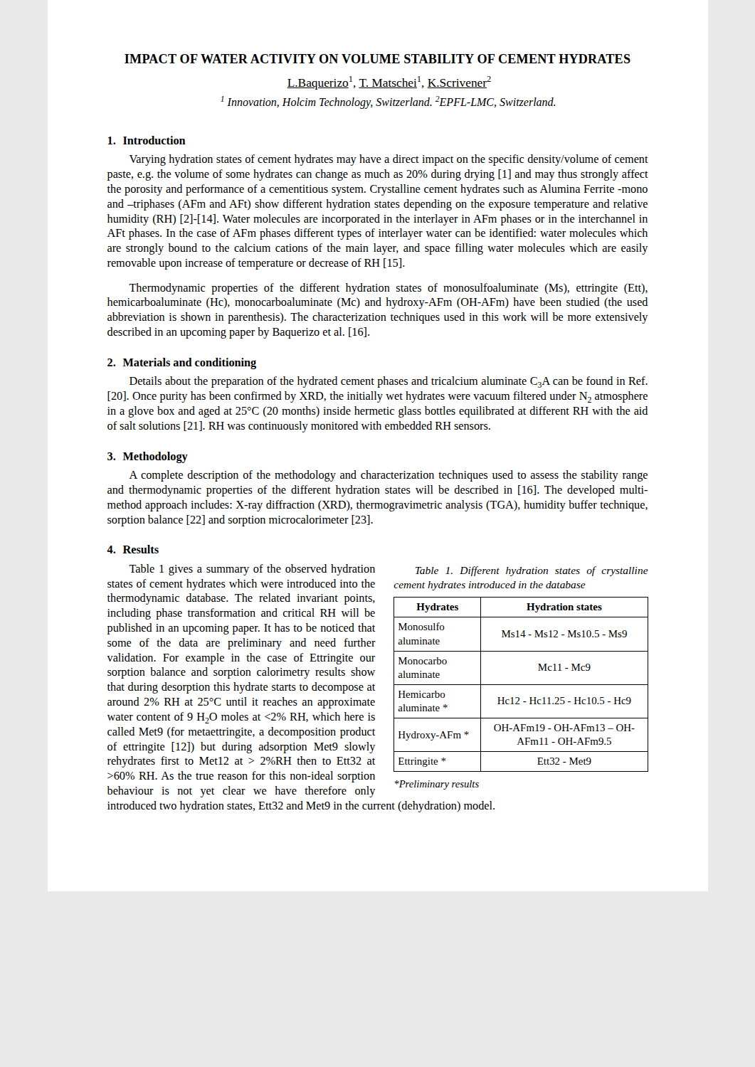Impact of Water Activity on Volume Stability of Cement Hydrates
L.Baquerizo1, T. Matschei1, K.Scrivener2
1 Innovation, Holcim Technology, Switzerland. 2EPFL-LMC, Switzerland.
1. Introduction
Varying hydration states of cement hydrates may have a direct impact on the specific density/volume of cement paste, e.g. the volume of some hydrates can change as much as 20% during drying [1] and may thus strongly affect the porosity and performance of a cementitious system. Crystalline cement hydrates such as Alumina Ferrite -mono and –triphases (AFm and AFt) show different hydration states depending on the exposure temperature and relative humidity (RH) [2]-[14]. Water molecules are incorporated in the interlayer in AFm phases or in the interchannel in AFt phases. In the case of AFm phases different types of interlayer water can be identified: water molecules which are strongly bound to the calcium cations of the main layer, and space filling water molecules which are easily removable upon increase of temperature or decrease of RH [15].
Thermodynamic properties of the different hydration states of monosulfoaluminate (Ms), ettringite (Ett), hemicarboaluminate (Hc), monocarboaluminate (Mc) and hydroxy-AFm (OH-AFm) have been studied (the used abbreviation is shown in parenthesis). The characterization techniques used in this work will be more extensively described in an upcoming paper by Baquerizo et al. [16].
2. Materials and conditioning
Details about the preparation of the hydrated cement phases and tricalcium aluminate C3A can be found in Ref. [20]. Once purity has been confirmed by XRD, the initially wet hydrates were vacuum filtered under N2 atmosphere in a glove box and aged at 25°C (20 months) inside hermetic glass bottles equilibrated at different RH with the aid of salt solutions [21]. RH was continuously monitored with embedded RH sensors.
3. Methodology
A complete description of the methodology and characterization techniques used to assess the stability range and thermodynamic properties of the different hydration states will be described in [16]. The developed multi-method approach includes: X-ray diffraction (XRD), thermogravimetric analysis (TGA), humidity buffer technique, sorption balance [22] and sorption microcalorimeter [23].
4. Results
Table 1. Different hydration states of crystalline cement hydrates introduced in the database
| Hydrates | Hydration states |
| --- | --- |
| Monosulfo aluminate | Ms14 - Ms12 - Ms10.5 - Ms9 |
| Monocarbo aluminate | Mc11 - Mc9 |
| Hemicarbo aluminate * | Hc12 - Hc11.25 - Hc10.5 - Hc9 |
| Hydroxy-AFm * | OH-AFm19 - OH-AFm13 – OH-AFm11 - OH-AFm9.5 |
| Ettringite * | Ett32 - Met9 |
*Preliminary results
Table 1 gives a summary of the observed hydration states of cement hydrates which were introduced into the thermodynamic database. The related invariant points, including phase transformation and critical RH will be published in an upcoming paper. It has to be noticed that some of the data are preliminary and need further validation. For example in the case of Ettringite our sorption balance and sorption calorimetry results show that during desorption this hydrate starts to decompose at around 2% RH at 25°C until it reaches an approximate water content of 9 H2O moles at <2% RH, which here is called Met9 (for metaettringite, a decomposition product of ettringite [12]) but during adsorption Met9 slowly rehydrates first to Met12 at > 2%RH then to Ett32 at >60% RH. As the true reason for this non-ideal sorption behaviour is not yet clear we have therefore only introduced two hydration states, Ett32 and Met9 in the current (dehydration) model.